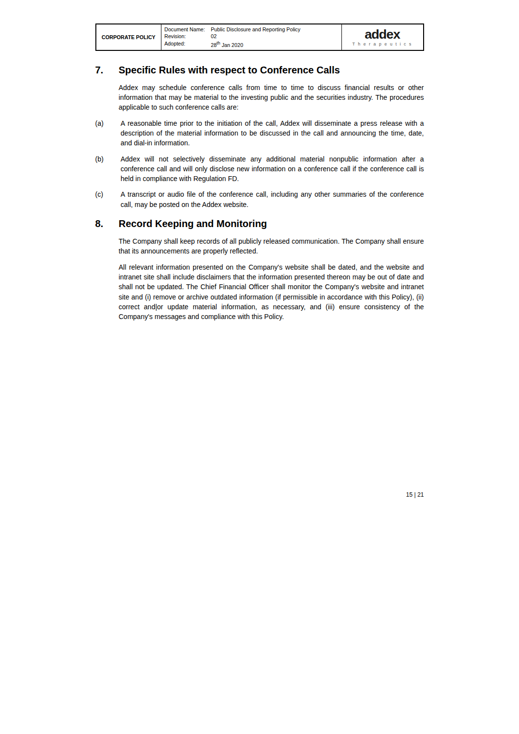| CORPORATE POLICY | Document Name: Public Disclosure and Reporting Policy Revision: 02 Adopted: 28 th Jan 2020 | addex T h e r a p e u t i c s |
7. Specific Rules with respect to Conference Calls
Addex may schedule conference calls from time to time to discuss financial results or other information that may be material to the investing public and the securities industry. The procedures applicable to such conference calls are:
(a) A reasonable time prior to the initiation of the call, Addex will disseminate a press release with a description of the material information to be discussed in the call and announcing the time, date, and dial-in information.
(b) Addex will not selectively disseminate any additional material nonpublic information after a conference call and will only disclose new information on a conference call if the conference call is held in compliance with Regulation FD.
(c) A transcript or audio file of the conference call, including any other summaries of the conference call, may be posted on the Addex website.
8. Record Keeping and Monitoring
The Company shall keep records of all publicly released communication. The Company shall ensure that its announcements are properly reflected.
All relevant information presented on the Company's website shall be dated, and the website and intranet site shall include disclaimers that the information presented thereon may be out of date and shall not be updated. The Chief Financial Officer shall monitor the Company's website and intranet site and (i) remove or archive outdated information (if permissible in accordance with this Policy), (ii) correct and|or update material information, as necessary, and (iii) ensure consistency of the Company's messages and compliance with this Policy.
15 | 21